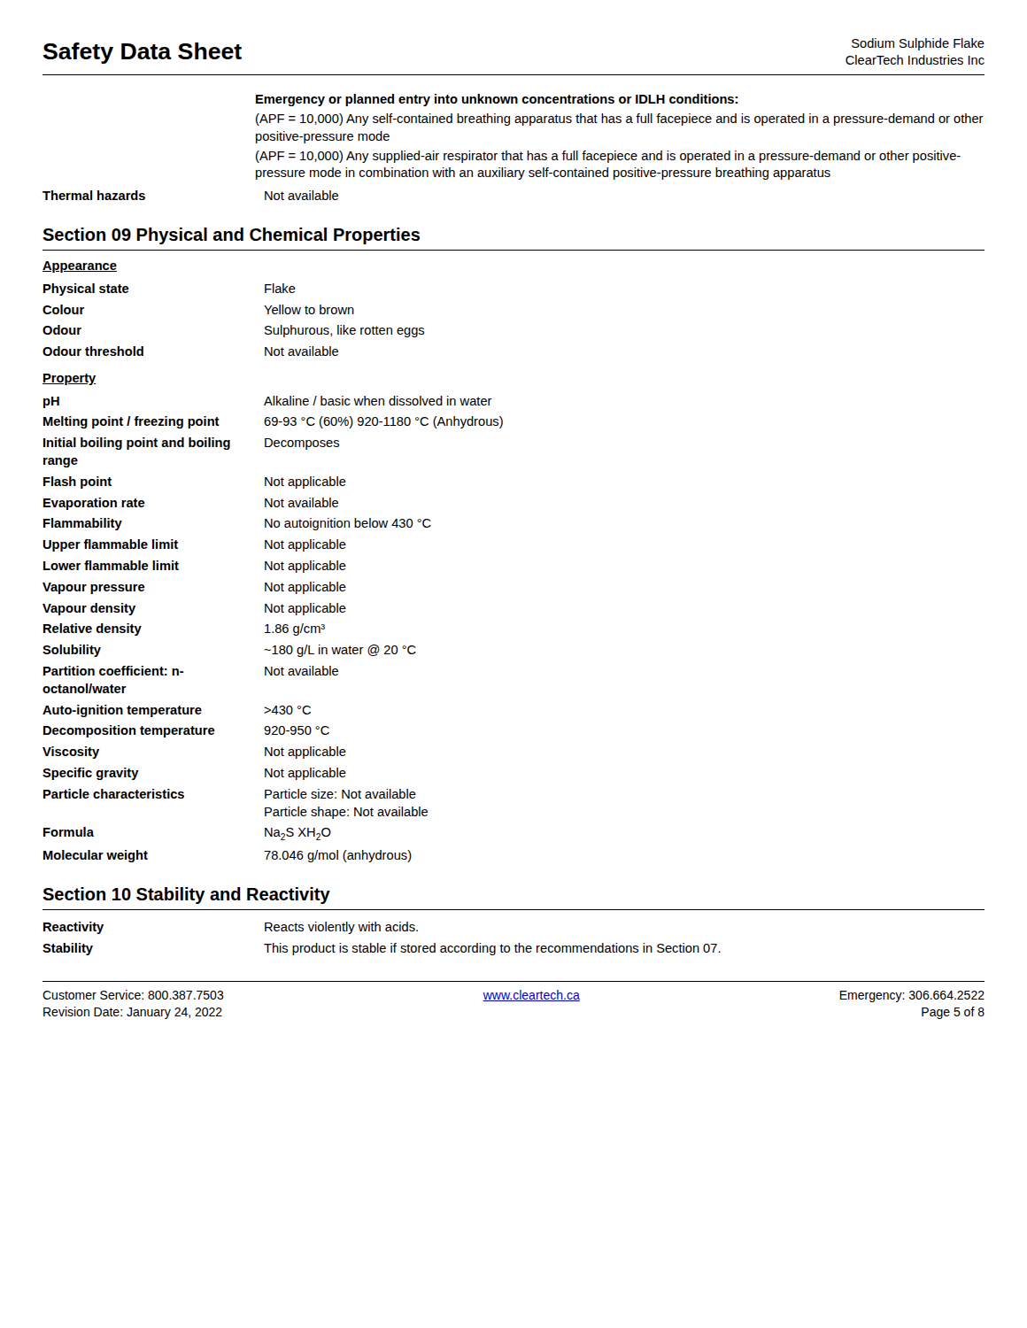Safety Data Sheet
Sodium Sulphide Flake
ClearTech Industries Inc
Emergency or planned entry into unknown concentrations or IDLH conditions:
(APF = 10,000) Any self-contained breathing apparatus that has a full facepiece and is operated in a pressure-demand or other positive-pressure mode
(APF = 10,000) Any supplied-air respirator that has a full facepiece and is operated in a pressure-demand or other positive-pressure mode in combination with an auxiliary self-contained positive-pressure breathing apparatus
| Thermal hazards | Not available |
Section 09 Physical and Chemical Properties
Appearance
| Physical state | Flake |
| Colour | Yellow to brown |
| Odour | Sulphurous, like rotten eggs |
| Odour threshold | Not available |
Property
| pH | Alkaline / basic when dissolved in water |
| Melting point / freezing point | 69-93 °C (60%) 920-1180 °C (Anhydrous) |
| Initial boiling point and boiling range | Decomposes |
| Flash point | Not applicable |
| Evaporation rate | Not available |
| Flammability | No autoignition below 430 °C |
| Upper flammable limit | Not applicable |
| Lower flammable limit | Not applicable |
| Vapour pressure | Not applicable |
| Vapour density | Not applicable |
| Relative density | 1.86 g/cm³ |
| Solubility | ~180 g/L in water @ 20 °C |
| Partition coefficient: n-octanol/water | Not available |
| Auto-ignition temperature | >430 °C |
| Decomposition temperature | 920-950 °C |
| Viscosity | Not applicable |
| Specific gravity | Not applicable |
| Particle characteristics | Particle size: Not available Particle shape: Not available |
| Formula | Na 2 S XH 2 O |
| Molecular weight | 78.046 g/mol (anhydrous) |
Section 10 Stability and Reactivity
| Reactivity | Reacts violently with acids. |
| Stability | This product is stable if stored according to the recommendations in Section 07. |
Customer Service: 800.387.7503
Revision Date: January 24, 2022
www.cleartech.ca
Emergency: 306.664.2522
Page 5 of 8